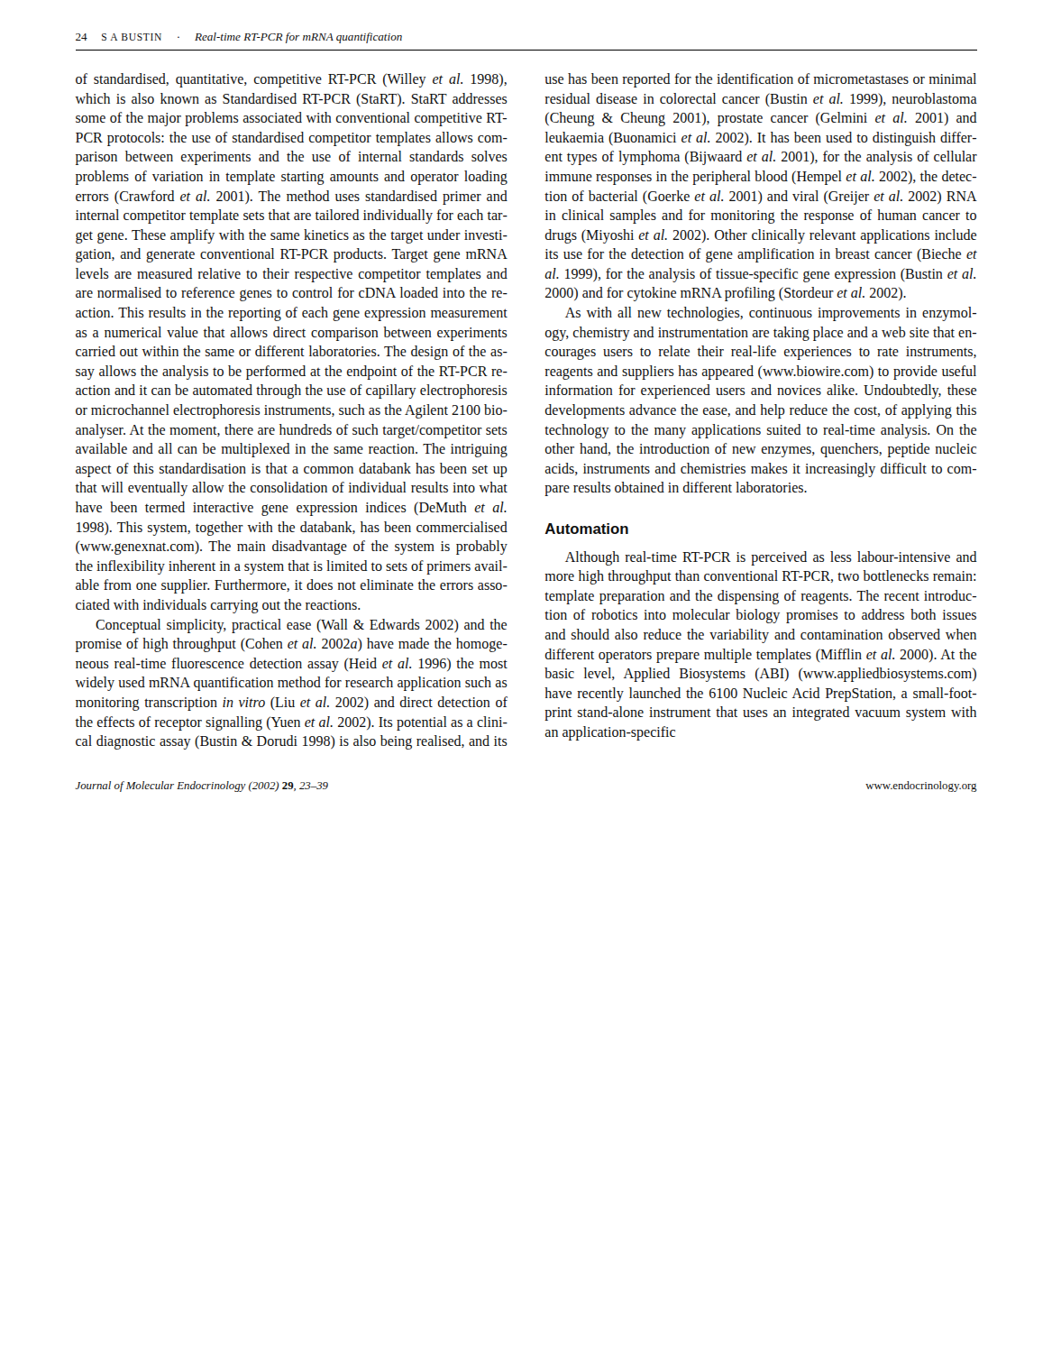24 S A Bustin · Real-time RT-PCR for mRNA quantification
of standardised, quantitative, competitive RT-PCR (Willey et al. 1998), which is also known as Standardised RT-PCR (StaRT). StaRT addresses some of the major problems associated with conventional competitive RT-PCR protocols: the use of standardised competitor templates allows comparison between experiments and the use of internal standards solves problems of variation in template starting amounts and operator loading errors (Crawford et al. 2001). The method uses standardised primer and internal competitor template sets that are tailored individually for each target gene. These amplify with the same kinetics as the target under investigation, and generate conventional RT-PCR products. Target gene mRNA levels are measured relative to their respective competitor templates and are normalised to reference genes to control for cDNA loaded into the reaction. This results in the reporting of each gene expression measurement as a numerical value that allows direct comparison between experiments carried out within the same or different laboratories. The design of the assay allows the analysis to be performed at the endpoint of the RT-PCR reaction and it can be automated through the use of capillary electrophoresis or microchannel electrophoresis instruments, such as the Agilent 2100 bioanalyser. At the moment, there are hundreds of such target/competitor sets available and all can be multiplexed in the same reaction. The intriguing aspect of this standardisation is that a common databank has been set up that will eventually allow the consolidation of individual results into what have been termed interactive gene expression indices (DeMuth et al. 1998). This system, together with the databank, has been commercialised (www.genexnat.com). The main disadvantage of the system is probably the inflexibility inherent in a system that is limited to sets of primers available from one supplier. Furthermore, it does not eliminate the errors associated with individuals carrying out the reactions.
Conceptual simplicity, practical ease (Wall & Edwards 2002) and the promise of high throughput (Cohen et al. 2002a) have made the homogeneous real-time fluorescence detection assay (Heid et al. 1996) the most widely used mRNA quantification method for research application such as monitoring transcription in vitro (Liu et al. 2002) and direct detection of the effects of receptor signalling (Yuen et al. 2002). Its potential as a clinical diagnostic assay (Bustin & Dorudi 1998) is also being realised, and its use has been reported for the identification of micrometastases or minimal residual disease in colorectal cancer (Bustin et al. 1999), neuroblastoma (Cheung & Cheung 2001), prostate cancer (Gelmini et al. 2001) and leukaemia (Buonamici et al. 2002). It has been used to distinguish different types of lymphoma (Bijwaard et al. 2001), for the analysis of cellular immune responses in the peripheral blood (Hempel et al. 2002), the detection of bacterial (Goerke et al. 2001) and viral (Greijer et al. 2002) RNA in clinical samples and for monitoring the response of human cancer to drugs (Miyoshi et al. 2002). Other clinically relevant applications include its use for the detection of gene amplification in breast cancer (Bieche et al. 1999), for the analysis of tissue-specific gene expression (Bustin et al. 2000) and for cytokine mRNA profiling (Stordeur et al. 2002).
As with all new technologies, continuous improvements in enzymology, chemistry and instrumentation are taking place and a web site that encourages users to relate their real-life experiences to rate instruments, reagents and suppliers has appeared (www.biowire.com) to provide useful information for experienced users and novices alike. Undoubtedly, these developments advance the ease, and help reduce the cost, of applying this technology to the many applications suited to real-time analysis. On the other hand, the introduction of new enzymes, quenchers, peptide nucleic acids, instruments and chemistries makes it increasingly difficult to compare results obtained in different laboratories.
Automation
Although real-time RT-PCR is perceived as less labour-intensive and more high throughput than conventional RT-PCR, two bottlenecks remain: template preparation and the dispensing of reagents. The recent introduction of robotics into molecular biology promises to address both issues and should also reduce the variability and contamination observed when different operators prepare multiple templates (Mifflin et al. 2000). At the basic level, Applied Biosystems (ABI) (www.appliedbiosystems.com) have recently launched the 6100 Nucleic Acid PrepStation, a small-footprint stand-alone instrument that uses an integrated vacuum system with an application-specific
Journal of Molecular Endocrinology (2002) 29, 23–39 www.endocrinology.org